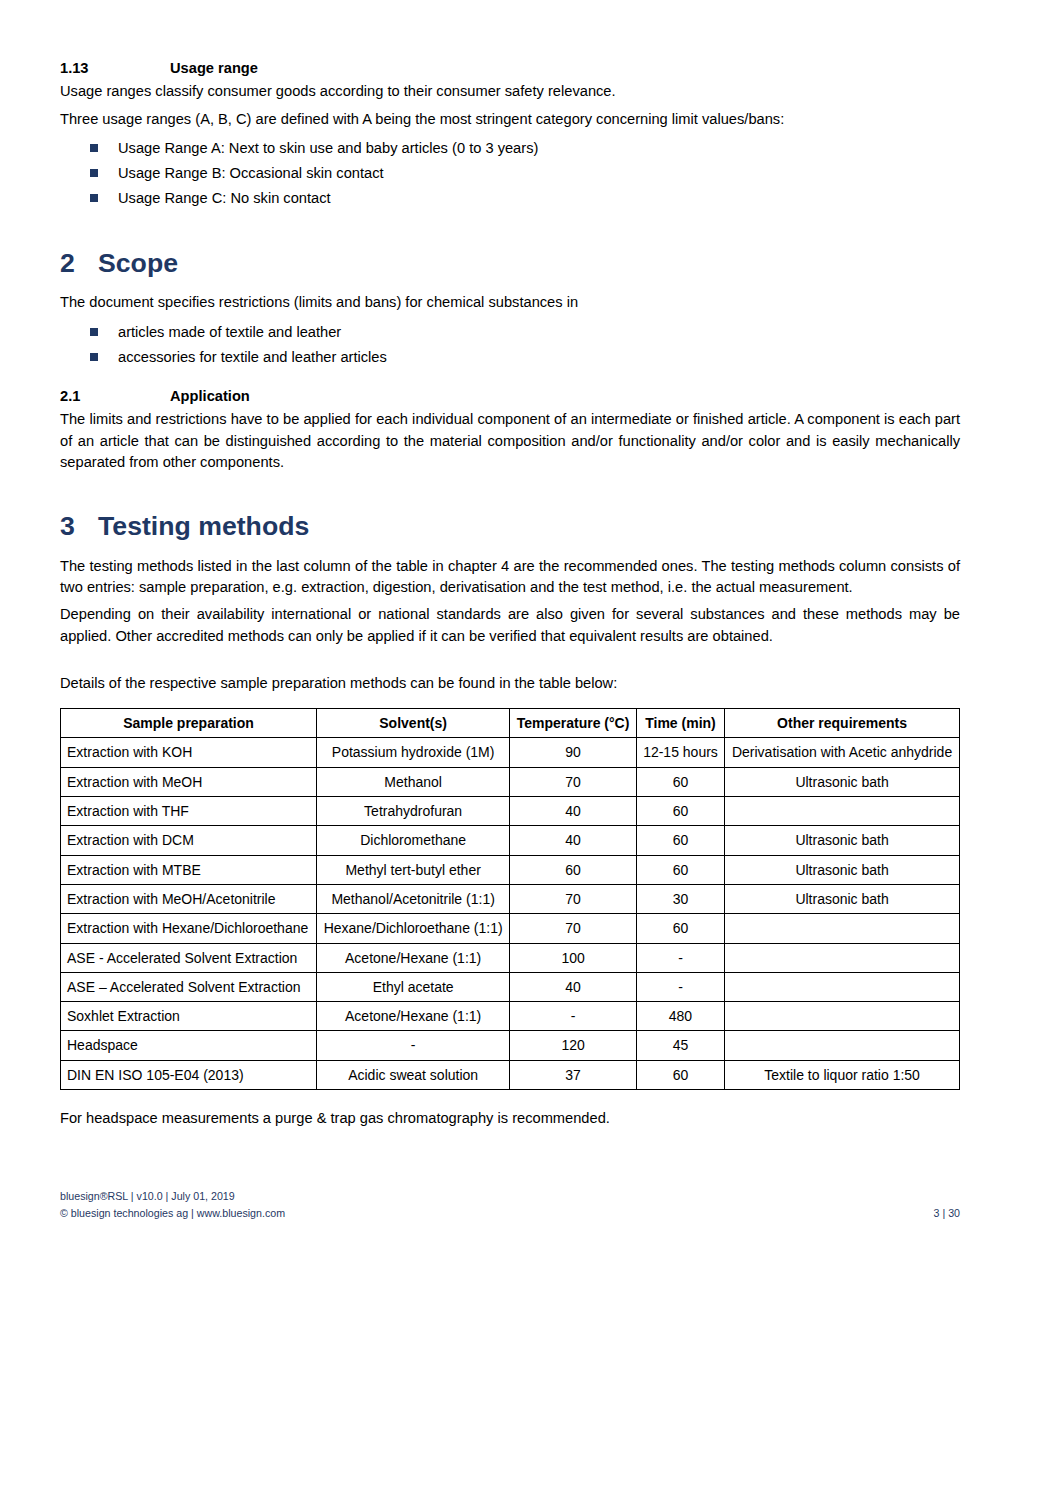1.13 Usage range
Usage ranges classify consumer goods according to their consumer safety relevance.
Three usage ranges (A, B, C) are defined with A being the most stringent category concerning limit values/bans:
Usage Range A: Next to skin use and baby articles (0 to 3 years)
Usage Range B: Occasional skin contact
Usage Range C: No skin contact
2 Scope
The document specifies restrictions (limits and bans) for chemical substances in
articles made of textile and leather
accessories for textile and leather articles
2.1 Application
The limits and restrictions have to be applied for each individual component of an intermediate or finished article. A component is each part of an article that can be distinguished according to the material composition and/or functionality and/or color and is easily mechanically separated from other components.
3 Testing methods
The testing methods listed in the last column of the table in chapter 4 are the recommended ones. The testing methods column consists of two entries: sample preparation, e.g. extraction, digestion, derivatisation and the test method, i.e. the actual measurement.
Depending on their availability international or national standards are also given for several substances and these methods may be applied. Other accredited methods can only be applied if it can be verified that equivalent results are obtained.
Details of the respective sample preparation methods can be found in the table below:
| Sample preparation | Solvent(s) | Temperature (°C) | Time (min) | Other requirements |
| --- | --- | --- | --- | --- |
| Extraction with KOH | Potassium hydroxide (1M) | 90 | 12-15 hours | Derivatisation with Acetic anhydride |
| Extraction with MeOH | Methanol | 70 | 60 | Ultrasonic bath |
| Extraction with THF | Tetrahydrofuran | 40 | 60 | |
| Extraction with DCM | Dichloromethane | 40 | 60 | Ultrasonic bath |
| Extraction with MTBE | Methyl tert-butyl ether | 60 | 60 | Ultrasonic bath |
| Extraction with MeOH/Acetonitrile | Methanol/Acetonitrile (1:1) | 70 | 30 | Ultrasonic bath |
| Extraction with Hexane/Dichloroethane | Hexane/Dichloroethane (1:1) | 70 | 60 | |
| ASE - Accelerated Solvent Extraction | Acetone/Hexane (1:1) | 100 | - | |
| ASE – Accelerated Solvent Extraction | Ethyl acetate | 40 | - | |
| Soxhlet Extraction | Acetone/Hexane (1:1) | - | 480 | |
| Headspace | - | 120 | 45 | |
| DIN EN ISO 105-E04 (2013) | Acidic sweat solution | 37 | 60 | Textile to liquor ratio 1:50 |
For headspace measurements a purge & trap gas chromatography is recommended.
bluesign®RSL | v10.0 | July 01, 2019
© bluesign technologies ag | www.bluesign.com 3 | 30